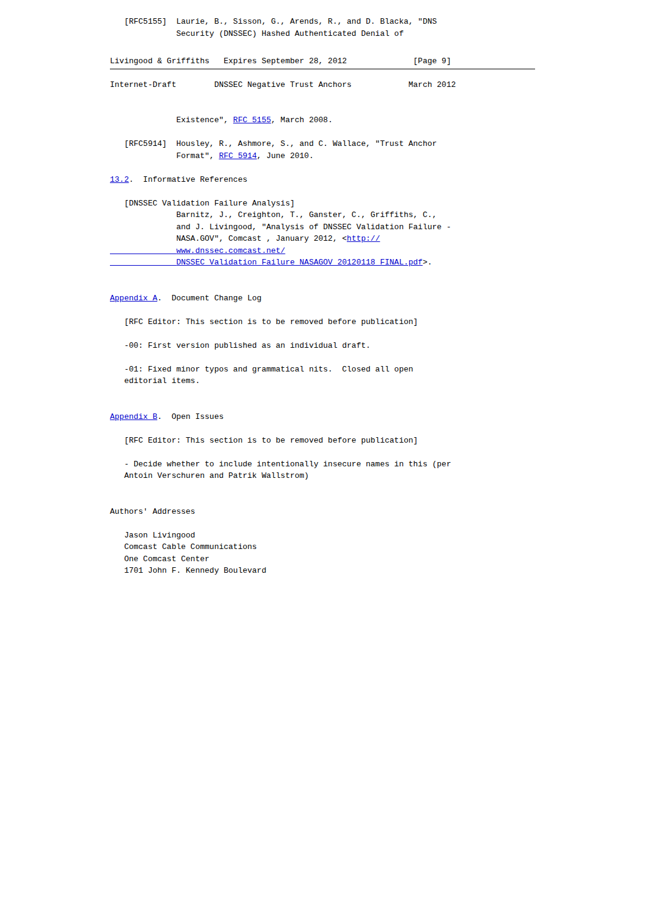[RFC5155]  Laurie, B., Sisson, G., Arends, R., and D. Blacka, "DNS
              Security (DNSSEC) Hashed Authenticated Denial of
Livingood & Griffiths   Expires September 28, 2012              [Page 9]
Internet-Draft        DNSSEC Negative Trust Anchors            March 2012


              Existence", RFC 5155, March 2008.

   [RFC5914]  Housley, R., Ashmore, S., and C. Wallace, "Trust Anchor
              Format", RFC 5914, June 2010.

13.2.  Informative References

   [DNSSEC Validation Failure Analysis]
              Barnitz, J., Creighton, T., Ganster, C., Griffiths, C.,
              and J. Livingood, "Analysis of DNSSEC Validation Failure -
              NASA.GOV", Comcast , January 2012, <http://
              www.dnssec.comcast.net/
              DNSSEC_Validation_Failure_NASAGOV_20120118_FINAL.pdf>.


Appendix A.  Document Change Log

   [RFC Editor: This section is to be removed before publication]

   -00: First version published as an individual draft.

   -01: Fixed minor typos and grammatical nits.  Closed all open
   editorial items.


Appendix B.  Open Issues

   [RFC Editor: This section is to be removed before publication]

   - Decide whether to include intentionally insecure names in this (per
   Antoin Verschuren and Patrik Wallstrom)


Authors' Addresses

   Jason Livingood
   Comcast Cable Communications
   One Comcast Center
   1701 John F. Kennedy Boulevard